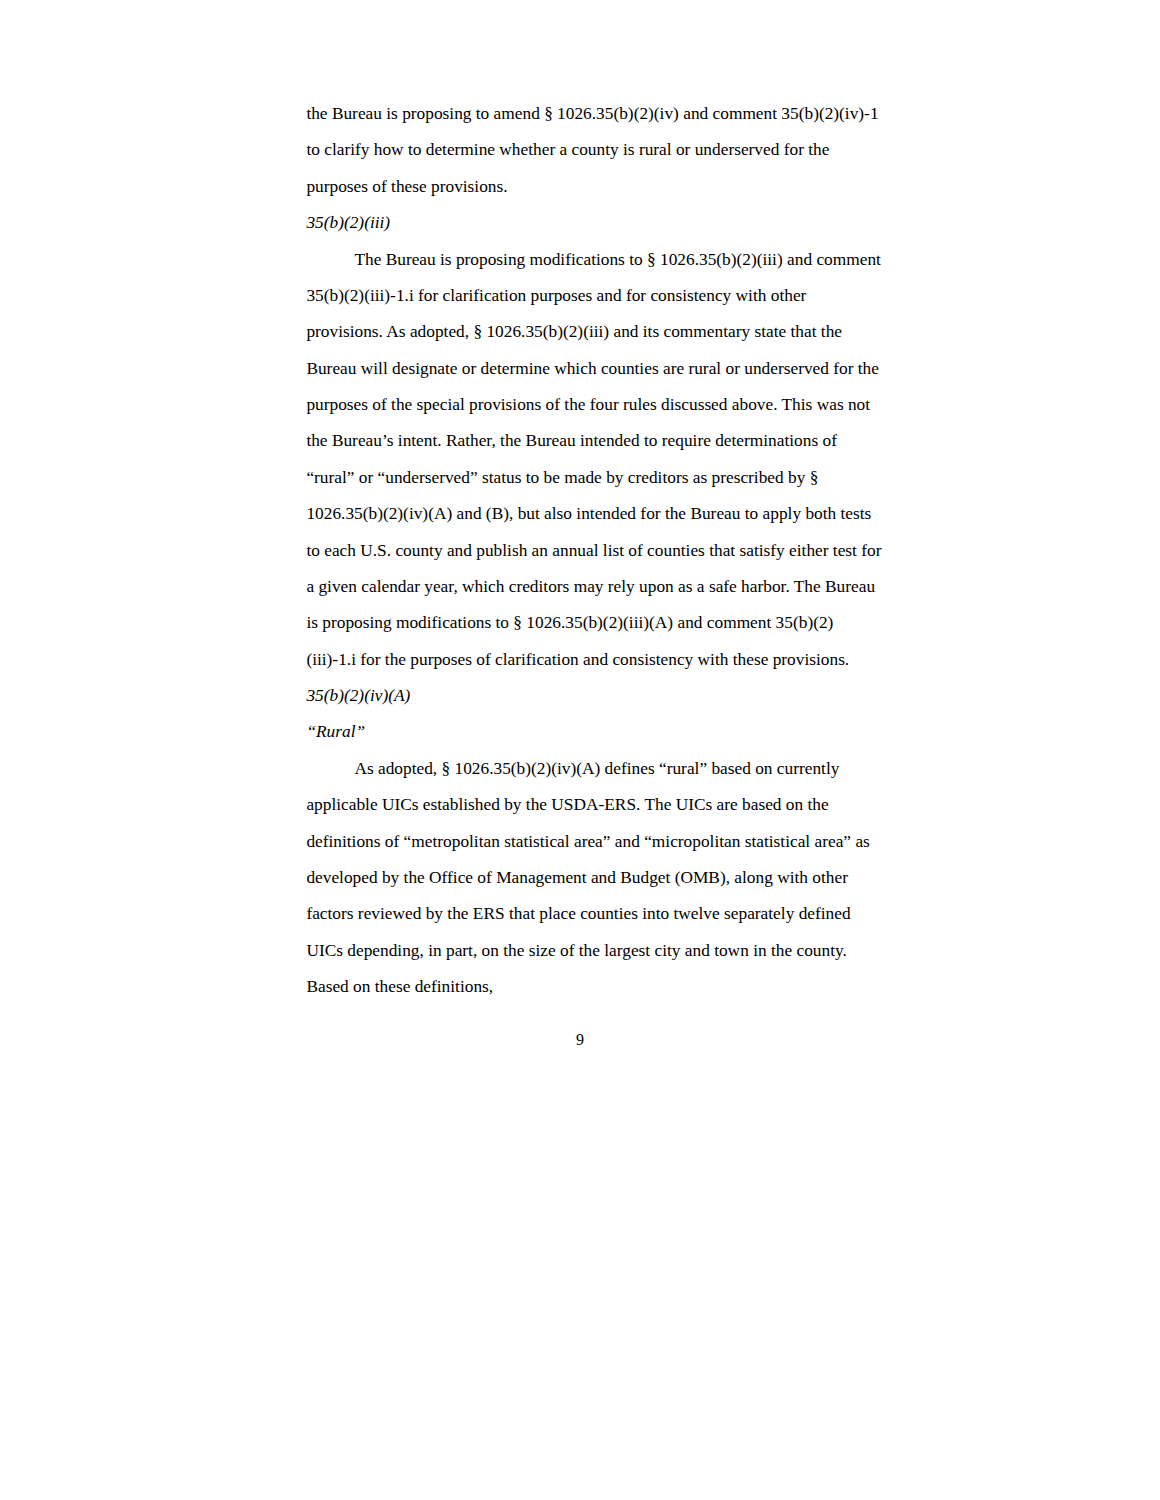the Bureau is proposing to amend § 1026.35(b)(2)(iv) and comment 35(b)(2)(iv)-1 to clarify how to determine whether a county is rural or underserved for the purposes of these provisions.
35(b)(2)(iii)
The Bureau is proposing modifications to § 1026.35(b)(2)(iii) and comment 35(b)(2)(iii)-1.i for clarification purposes and for consistency with other provisions. As adopted, § 1026.35(b)(2)(iii) and its commentary state that the Bureau will designate or determine which counties are rural or underserved for the purposes of the special provisions of the four rules discussed above. This was not the Bureau’s intent. Rather, the Bureau intended to require determinations of “rural” or “underserved” status to be made by creditors as prescribed by § 1026.35(b)(2)(iv)(A) and (B), but also intended for the Bureau to apply both tests to each U.S. county and publish an annual list of counties that satisfy either test for a given calendar year, which creditors may rely upon as a safe harbor. The Bureau is proposing modifications to § 1026.35(b)(2)(iii)(A) and comment 35(b)(2)(iii)-1.i for the purposes of clarification and consistency with these provisions.
35(b)(2)(iv)(A)
“Rural”
As adopted, § 1026.35(b)(2)(iv)(A) defines “rural” based on currently applicable UICs established by the USDA-ERS. The UICs are based on the definitions of “metropolitan statistical area” and “micropolitan statistical area” as developed by the Office of Management and Budget (OMB), along with other factors reviewed by the ERS that place counties into twelve separately defined UICs depending, in part, on the size of the largest city and town in the county. Based on these definitions,
9